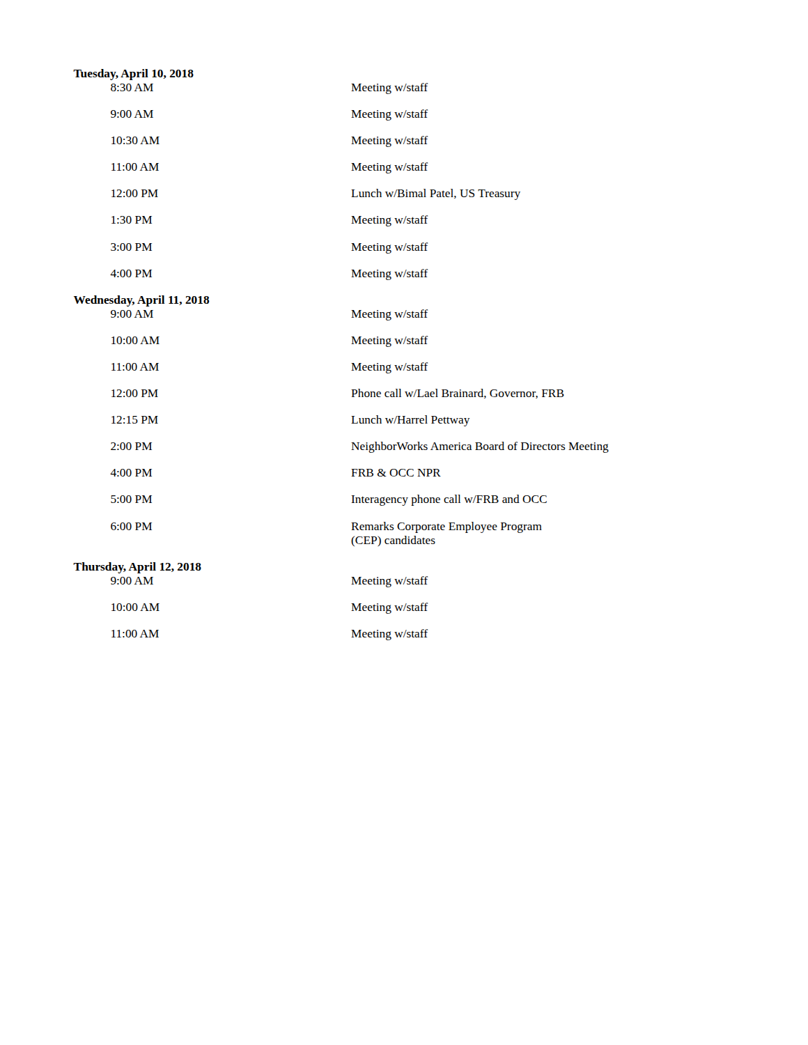Tuesday, April 10, 2018
| 8:30 AM | Meeting w/staff |
| 9:00 AM | Meeting w/staff |
| 10:30 AM | Meeting w/staff |
| 11:00 AM | Meeting w/staff |
| 12:00 PM | Lunch w/Bimal Patel, US Treasury |
| 1:30 PM | Meeting w/staff |
| 3:00 PM | Meeting w/staff |
| 4:00 PM | Meeting w/staff |
Wednesday, April 11, 2018
| 9:00 AM | Meeting w/staff |
| 10:00 AM | Meeting w/staff |
| 11:00 AM | Meeting w/staff |
| 12:00 PM | Phone call w/Lael Brainard, Governor, FRB |
| 12:15 PM | Lunch w/Harrel Pettway |
| 2:00 PM | NeighborWorks America Board of Directors Meeting |
| 4:00 PM | FRB & OCC NPR |
| 5:00 PM | Interagency phone call w/FRB and OCC |
| 6:00 PM | Remarks Corporate Employee Program (CEP) candidates |
Thursday, April 12, 2018
| 9:00 AM | Meeting w/staff |
| 10:00 AM | Meeting w/staff |
| 11:00 AM | Meeting w/staff |